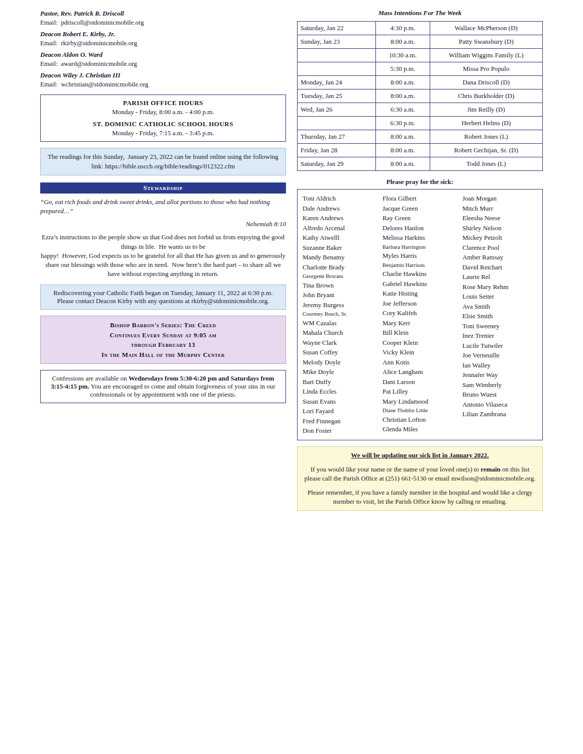Pastor, Rev. Patrick R. Driscoll Email: pdriscoll@stdominicmobile.org
Deacon Robert E. Kirby, Jr. Email: rkirby@stdominicmobile.org
Deacon Aldon O. Ward Email: award@stdominicmobile.org
Deacon Wiley J. Christian III Email: wchristian@stdominicmobile.org
PARISH OFFICE HOURS
Monday - Friday, 8:00 a.m. - 4:00 p.m.
ST. DOMINIC CATHOLIC SCHOOL HOURS
Monday - Friday, 7:15 a.m. - 3:45 p.m.
The readings for this Sunday, January 23, 2022 can be found online using the following link: https://bible.usccb.org/bible/readings/012322.cfm
Stewardship
“Go, eat rich foods and drink sweet drinks, and allot portions to those who had nothing prepared…”
Nehemiah 8:10
Ezra’s instructions to the people show us that God does not forbid us from enjoying the good things in life. He wants us to be
happy! However, God expects us to be grateful for all that He has given us and to generously share our blessings with those who are in need. Now here’s the hard part – to share all we have without expecting anything in return.
Rediscovering your Catholic Faith began on Tuesday, January 11, 2022 at 6:30 p.m.
Please contact Deacon Kirby with any questions at rkirby@stdominicmobile.org.
Bishop Barron's Series: The Creed
Continues Every Sunday at 9:05 am
through February 13
In the Main Hall of the Murphy Center
Confessions are available on Wednesdays from 5:30-6:20 pm and Saturdays from 3:15-4:15 pm. You are encouraged to come and obtain forgiveness of your sins in our confessionals or by appointment with one of the priests.
Mass Intentions For The Week
| Saturday, Jan 22 | 4:30 p.m. | Wallace McPherson (D) |
| Sunday, Jan 23 | 8:00 a.m. | Patty Swansbury (D) |
| | 10:30 a.m. | William Wiggins Family (L) |
| | 5:30 p.m. | Missa Pro Populo |
| Monday, Jan 24 | 8:00 a.m. | Dana Driscoll (D) |
| Tuesday, Jan 25 | 8:00 a.m. | Chris Burkholder (D) |
| Wed, Jan 26 | 6:30 a.m. | Jim Reilly (D) |
| | 6:30 p.m. | Herbert Helms (D) |
| Thursday, Jan 27 | 8:00 a.m. | Robert Jones (L) |
| Friday, Jan 28 | 8:00 a.m. | Robert Gechijan, Sr. (D) |
| Saturday, Jan 29 | 8:00 a.m. | Todd Jones (L) |
Please pray for the sick:
Toni Aldrich
Dale Andrews
Karen Andrews
Alfredo Arcenal
Kathy Atwelll
Suzanne Baker
Mandy Benamy
Charlotte Brady
Georgette Brocato
Tina Brown
John Bryant
Jeremy Burgess
Courtney Busch, Sr.
WM Cazalas
Mahala Church
Wayne Clark
Susan Coffey
Melody Doyle
Mike Doyle
Bart Duffy
Linda Eccles
Susan Evans
Lori Fayard
Fred Finnegan
Don Foster
Flora Gilbert
Jacque Green
Ray Green
Delores Hanlon
Melissa Harkins
Barbara Harrington
Myles Harris
Benjamin Harrison
Charlie Hawkins
Gabriel Hawkins
Katie Histing
Joe Jefferson
Cory Kalifeh
Mary Kerr
Bill Klein
Cooper Klein
Vicky Klein
Ann Kotis
Alice Langham
Dani Larson
Pat Lilley
Mary Lindamood
Diane Thublin Little
Christian Lofton
Glenda Miles
Joan Morgan
Mitch Murr
Eleesha Neese
Shirley Nelson
Mickey Petzolt
Clarence Pool
Amber Ramsay
David Reichart
Laurie Rel
Rose Mary Rehm
Louis Seiter
Ava Smith
Elsie Smith
Toni Sweeney
Inez Trenier
Lucile Tutwiler
Joe Verneuille
Ian Walley
Jennafer Way
Sam Wimberly
Bruno Wuest
Antonio Vilaseca
Lilian Zambrana
We will be updating our sick list in January 2022.
If you would like your name or the name of your loved one(s) to remain on this list please call the Parish Office at (251) 661-5130 or email mwilson@stdominicmobile.org.
Please remember, if you have a family member in the hospital and would like a clergy member to visit, let the Parish Office know by calling or emailing.